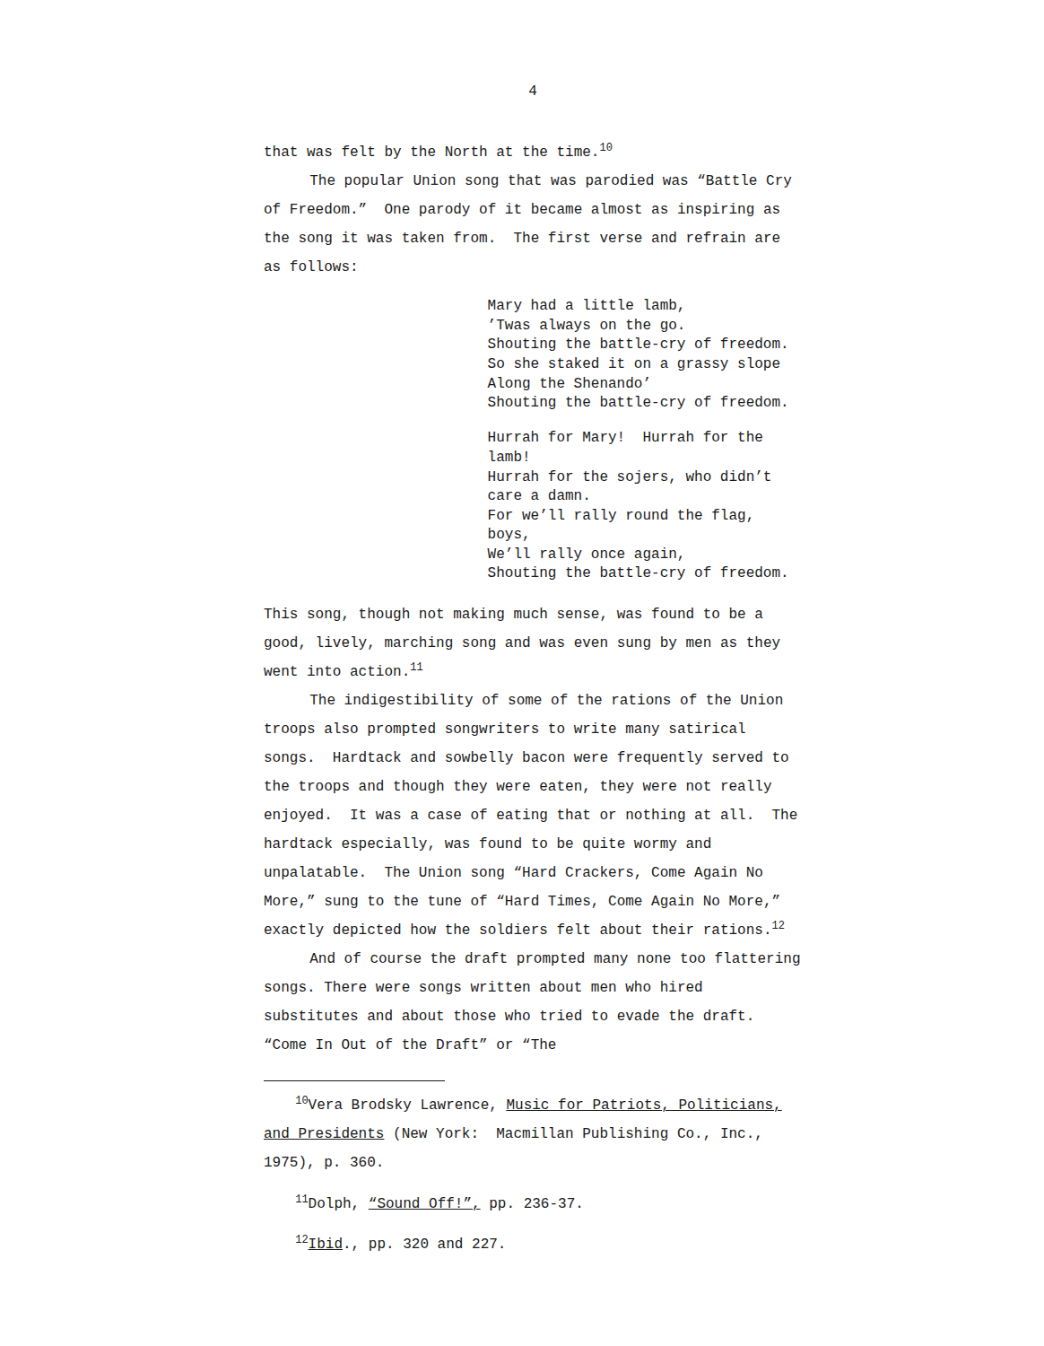4
that was felt by the North at the time.10
The popular Union song that was parodied was “Battle Cry of Freedom.” One parody of it became almost as inspiring as the song it was taken from. The first verse and refrain are as follows:
Mary had a little lamb,
’Twas always on the go.
Shouting the battle-cry of freedom.
So she staked it on a grassy slope
Along the Shenando’
Shouting the battle-cry of freedom.
Hurrah for Mary! Hurrah for the lamb!
Hurrah for the sojers, who didn’t care a damn.
For we’ll rally round the flag, boys,
We’ll rally once again,
Shouting the battle-cry of freedom.
This song, though not making much sense, was found to be a good, lively, marching song and was even sung by men as they went into action.11
The indigestibility of some of the rations of the Union troops also prompted songwriters to write many satirical songs. Hardtack and sowbelly bacon were frequently served to the troops and though they were eaten, they were not really enjoyed. It was a case of eating that or nothing at all. The hardtack especially, was found to be quite wormy and unpalatable. The Union song “Hard Crackers, Come Again No More,” sung to the tune of “Hard Times, Come Again No More,” exactly depicted how the soldiers felt about their rations.12
And of course the draft prompted many none too flattering songs. There were songs written about men who hired substitutes and about those who tried to evade the draft. “Come In Out of the Draft” or “The
10Vera Brodsky Lawrence, Music for Patriots, Politicians, and Presidents (New York: Macmillan Publishing Co., Inc., 1975), p. 360.
11Dolph, “Sound Off!”, pp. 236-37.
12Ibid., pp. 320 and 227.